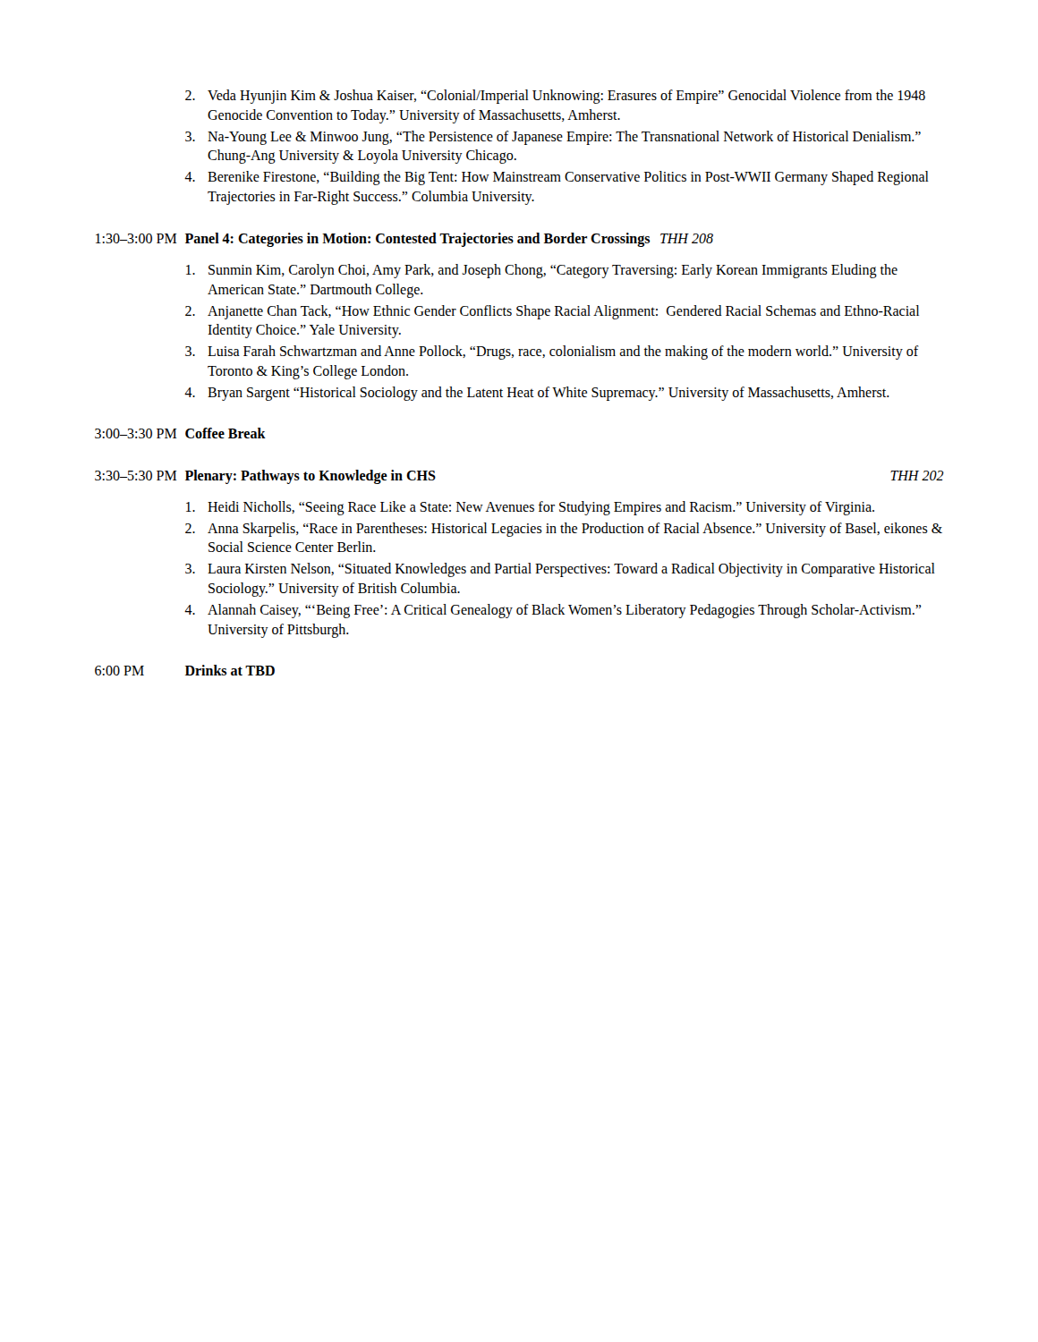2. Veda Hyunjin Kim & Joshua Kaiser, “Colonial/Imperial Unknowing: Erasures of Empire” Genocidal Violence from the 1948 Genocide Convention to Today.” University of Massachusetts, Amherst.
3. Na-Young Lee & Minwoo Jung, “The Persistence of Japanese Empire: The Transnational Network of Historical Denialism.” Chung-Ang University & Loyola University Chicago.
4. Berenike Firestone, “Building the Big Tent: How Mainstream Conservative Politics in Post-WWII Germany Shaped Regional Trajectories in Far-Right Success.” Columbia University.
1:30–3:00 PM
Panel 4: Categories in Motion: Contested Trajectories and Border Crossings THH 208
1. Sunmin Kim, Carolyn Choi, Amy Park, and Joseph Chong, “Category Traversing: Early Korean Immigrants Eluding the American State.” Dartmouth College.
2. Anjanette Chan Tack, “How Ethnic Gender Conflicts Shape Racial Alignment: Gendered Racial Schemas and Ethno-Racial Identity Choice.” Yale University.
3. Luisa Farah Schwartzman and Anne Pollock, “Drugs, race, colonialism and the making of the modern world.” University of Toronto & King’s College London.
4. Bryan Sargent “Historical Sociology and the Latent Heat of White Supremacy.” University of Massachusetts, Amherst.
3:00–3:30 PM
Coffee Break
3:30–5:30 PM
Plenary: Pathways to Knowledge in CHS THH 202
1. Heidi Nicholls, “Seeing Race Like a State: New Avenues for Studying Empires and Racism.” University of Virginia.
2. Anna Skarpelis, “Race in Parentheses: Historical Legacies in the Production of Racial Absence.” University of Basel, eikones & Social Science Center Berlin.
3. Laura Kirsten Nelson, “Situated Knowledges and Partial Perspectives: Toward a Radical Objectivity in Comparative Historical Sociology.” University of British Columbia.
4. Alannah Caisey, “‘Being Free’: A Critical Genealogy of Black Women’s Liberatory Pedagogies Through Scholar-Activism.” University of Pittsburgh.
6:00 PM
Drinks at TBD